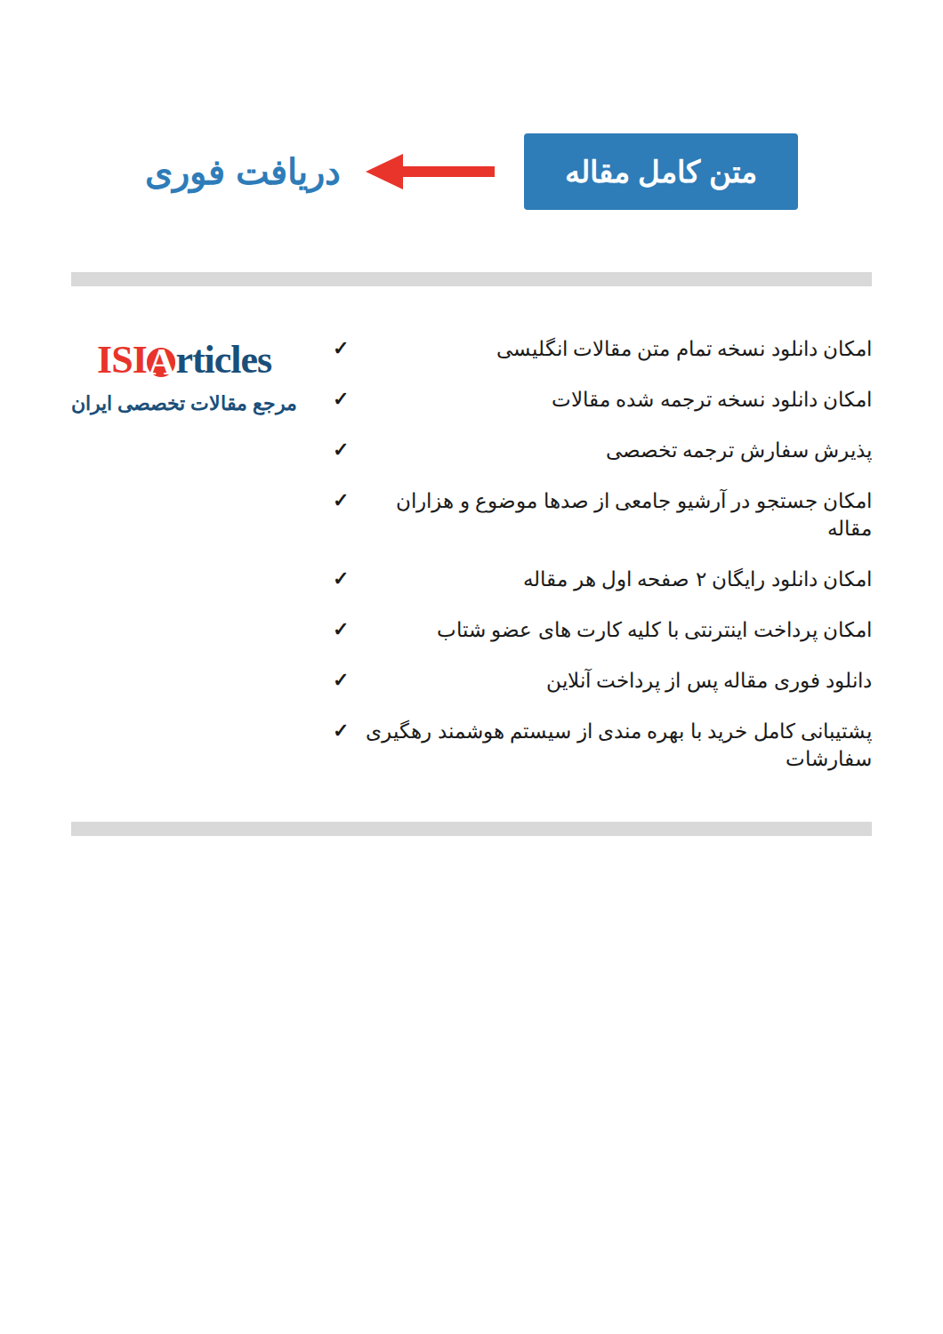متن کامل مقاله دریافت فوری
✓امکان دانلود نسخه تمام متن مقالات انگلیسی
✓امکان دانلود نسخه ترجمه شده مقالات
✓پذیرش سفارش ترجمه تخصصی
✓امکان جستجو در آرشیو جامعی از صدها موضوع و هزاران مقاله
✓امکان دانلود رایگان ۲ صفحه اول هر مقاله
✓امکان پرداخت اینترنتی با کلیه کارت های عضو شتاب
✓دانلود فوری مقاله پس از پرداخت آنلاین
✓پشتیبانی کامل خرید با بهره مندی از سیستم هوشمند رهگیری سفارشات
ISI Articles
مرجع مقالات تخصصی ایران